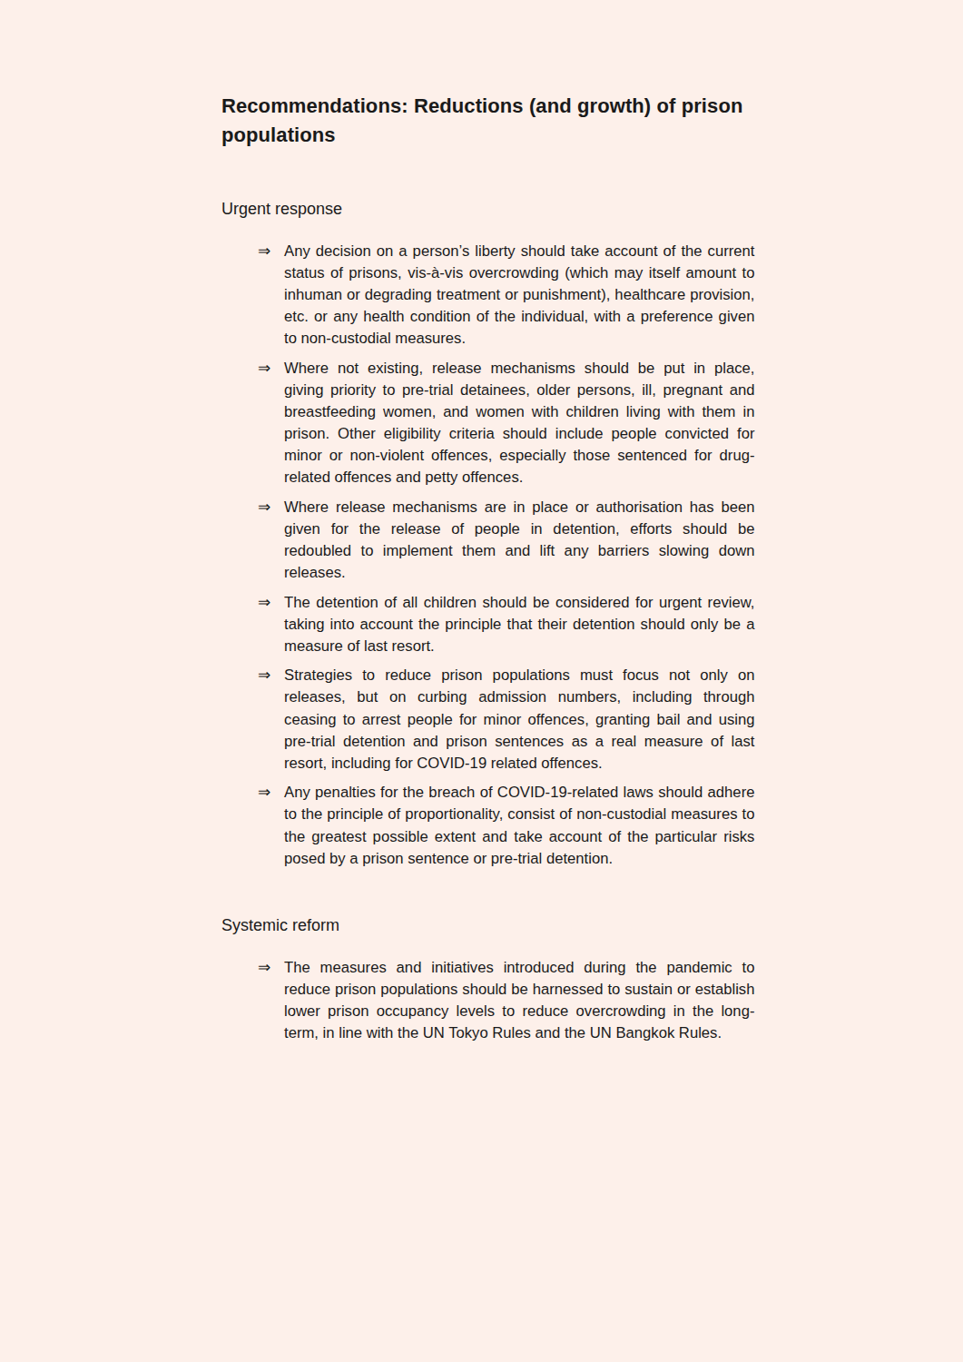Recommendations: Reductions (and growth) of prison populations
Urgent response
Any decision on a person’s liberty should take account of the current status of prisons, vis-à-vis overcrowding (which may itself amount to inhuman or degrading treatment or punishment), healthcare provision, etc. or any health condition of the individual, with a preference given to non-custodial measures.
Where not existing, release mechanisms should be put in place, giving priority to pre-trial detainees, older persons, ill, pregnant and breastfeeding women, and women with children living with them in prison. Other eligibility criteria should include people convicted for minor or non-violent offences, especially those sentenced for drug-related offences and petty offences.
Where release mechanisms are in place or authorisation has been given for the release of people in detention, efforts should be redoubled to implement them and lift any barriers slowing down releases.
The detention of all children should be considered for urgent review, taking into account the principle that their detention should only be a measure of last resort.
Strategies to reduce prison populations must focus not only on releases, but on curbing admission numbers, including through ceasing to arrest people for minor offences, granting bail and using pre-trial detention and prison sentences as a real measure of last resort, including for COVID-19 related offences.
Any penalties for the breach of COVID-19-related laws should adhere to the principle of proportionality, consist of non-custodial measures to the greatest possible extent and take account of the particular risks posed by a prison sentence or pre-trial detention.
Systemic reform
The measures and initiatives introduced during the pandemic to reduce prison populations should be harnessed to sustain or establish lower prison occupancy levels to reduce overcrowding in the long-term, in line with the UN Tokyo Rules and the UN Bangkok Rules.